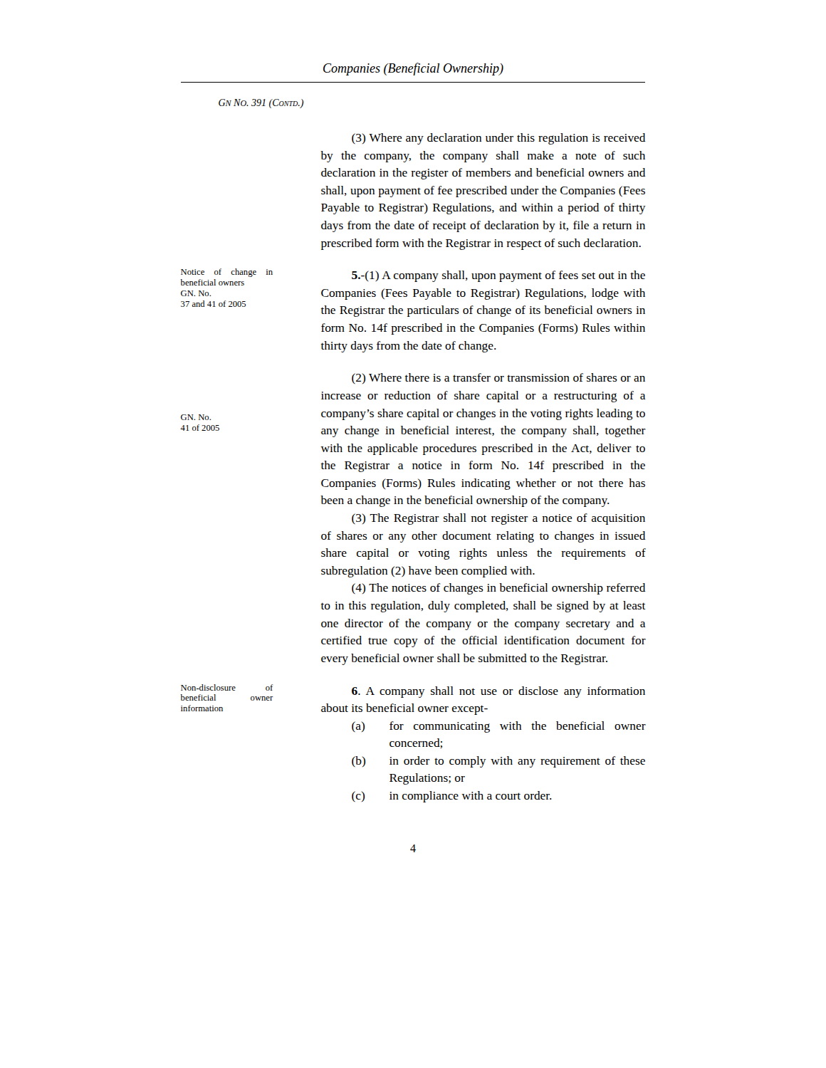Companies (Beneficial Ownership)
GN NO. 391 (Contd.)
(3) Where any declaration under this regulation is received by the company, the company shall make a note of such declaration in the register of members and beneficial owners and shall, upon payment of fee prescribed under the Companies (Fees Payable to Registrar) Regulations, and within a period of thirty days from the date of receipt of declaration by it, file a return in prescribed form with the Registrar in respect of such declaration.
Notice of change in beneficial owners
GN. No. 37 and 41 of 2005
5.-(1) A company shall, upon payment of fees set out in the Companies (Fees Payable to Registrar) Regulations, lodge with the Registrar the particulars of change of its beneficial owners in form No. 14f prescribed in the Companies (Forms) Rules within thirty days from the date of change.
GN. No. 41 of 2005
(2) Where there is a transfer or transmission of shares or an increase or reduction of share capital or a restructuring of a company’s share capital or changes in the voting rights leading to any change in beneficial interest, the company shall, together with the applicable procedures prescribed in the Act, deliver to the Registrar a notice in form No. 14f prescribed in the Companies (Forms) Rules indicating whether or not there has been a change in the beneficial ownership of the company.
(3) The Registrar shall not register a notice of acquisition of shares or any other document relating to changes in issued share capital or voting rights unless the requirements of subregulation (2) have been complied with.
(4) The notices of changes in beneficial ownership referred to in this regulation, duly completed, shall be signed by at least one director of the company or the company secretary and a certified true copy of the official identification document for every beneficial owner shall be submitted to the Registrar.
Non-disclosure of beneficial owner information
6. A company shall not use or disclose any information about its beneficial owner except-
(a) for communicating with the beneficial owner concerned;
(b) in order to comply with any requirement of these Regulations; or
(c) in compliance with a court order.
4